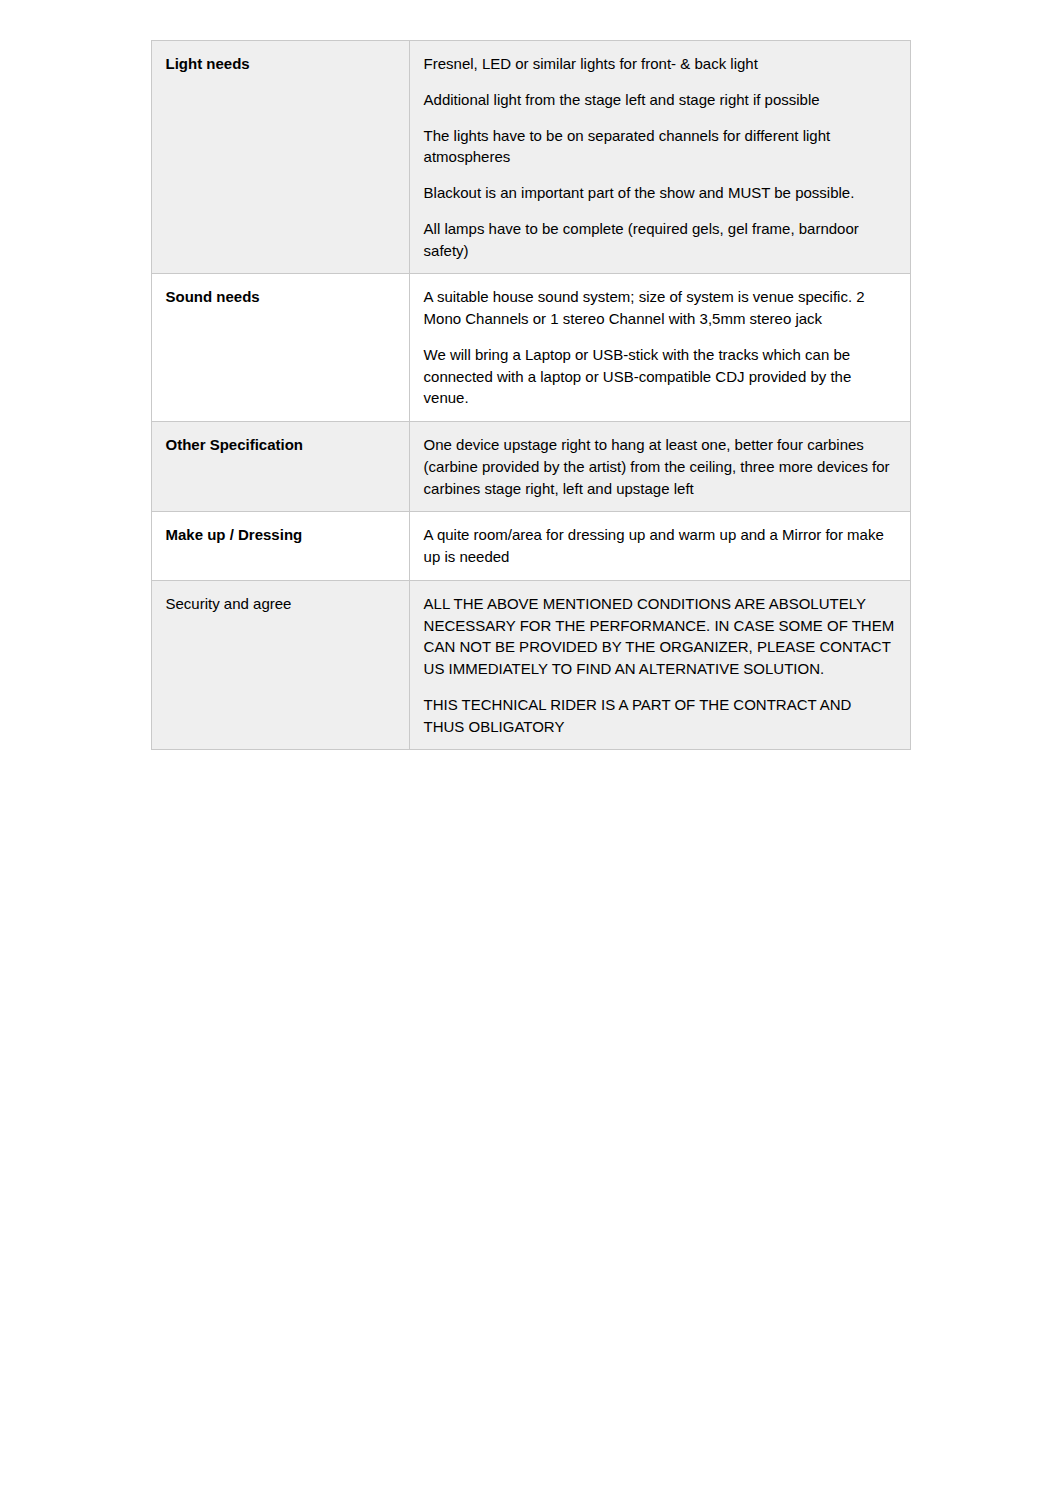| Light needs | Fresnel, LED or similar lights for front- & back light Additional light from the stage left and stage right if possible The lights have to be on separated channels for different light atmospheres Blackout is an important part of the show and MUST be possible. All lamps have to be complete (required gels, gel frame, barndoor safety) |
| Sound needs | A suitable house sound system; size of system is venue specific. 2 Mono Channels or 1 stereo Channel with 3,5mm stereo jack We will bring a Laptop or USB-stick with the tracks which can be connected with a laptop or USB-compatible CDJ provided by the venue. |
| Other Specification | One device upstage right to hang at least one, better four carbines (carbine provided by the artist) from the ceiling, three more devices for carbines stage right, left and upstage left |
| Make up / Dressing | A quite room/area for dressing up and warm up and a Mirror for make up is needed |
| Security and agree | All the above mentioned conditions are absolutely necessary for the performance. In case some of them can not be provided by the organizer, please contact us immediately to find an alternative solution. This technical rider is a part of the contract and thus obligatory |